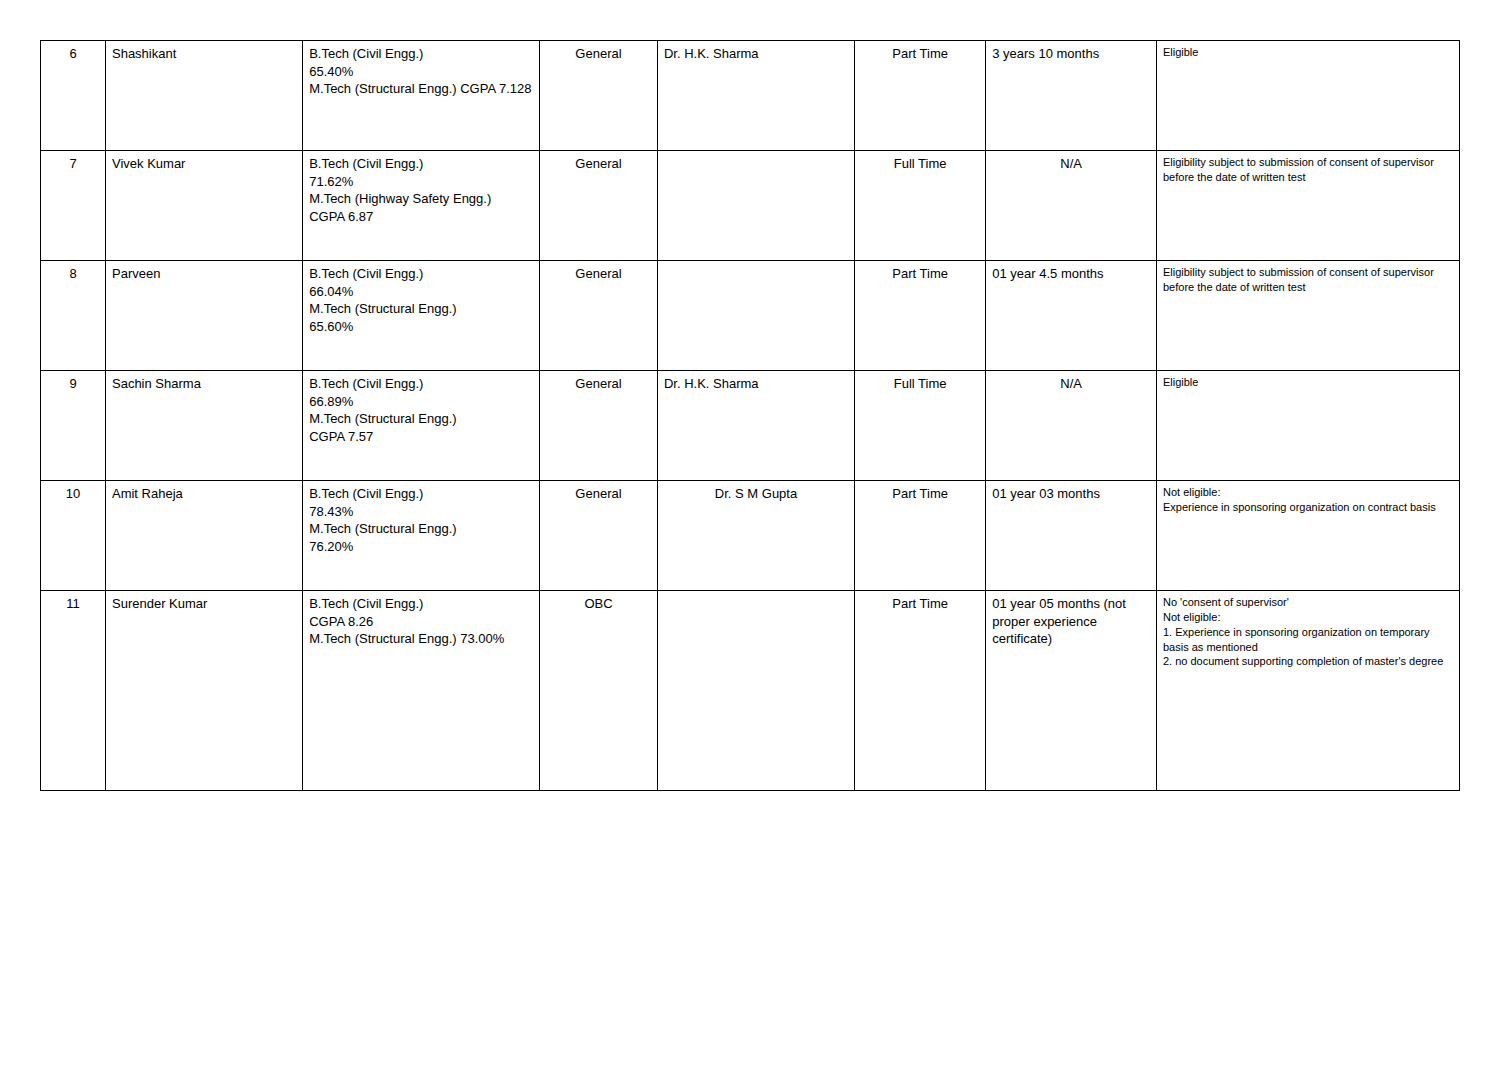| 6 | Shashikant | B.Tech (Civil Engg.) 65.40% M.Tech (Structural Engg.) CGPA 7.128 | General | Dr. H.K. Sharma | Part Time | 3 years 10 months | Eligible |
| 7 | Vivek Kumar | B.Tech (Civil Engg.) 71.62% M.Tech (Highway Safety Engg.) CGPA 6.87 | General | | Full Time | N/A | Eligibility subject to submission of consent of supervisor before the date of written test |
| 8 | Parveen | B.Tech (Civil Engg.) 66.04% M.Tech (Structural Engg.) 65.60% | General | | Part Time | 01 year 4.5 months | Eligibility subject to submission of consent of supervisor before the date of written test |
| 9 | Sachin Sharma | B.Tech (Civil Engg.) 66.89% M.Tech (Structural Engg.) CGPA 7.57 | General | Dr. H.K. Sharma | Full Time | N/A | Eligible |
| 10 | Amit Raheja | B.Tech (Civil Engg.) 78.43% M.Tech (Structural Engg.) 76.20% | General | Dr. S M Gupta | Part Time | 01 year 03 months | Not eligible: Experience in sponsoring organization on contract basis |
| 11 | Surender Kumar | B.Tech (Civil Engg.) CGPA 8.26 M.Tech (Structural Engg.) 73.00% | OBC | | Part Time | 01 year 05 months (not proper experience certificate) | No 'consent of supervisor' Not eligible: 1. Experience in sponsoring organization on temporary basis as mentioned 2. no document supporting completion of master's degree |